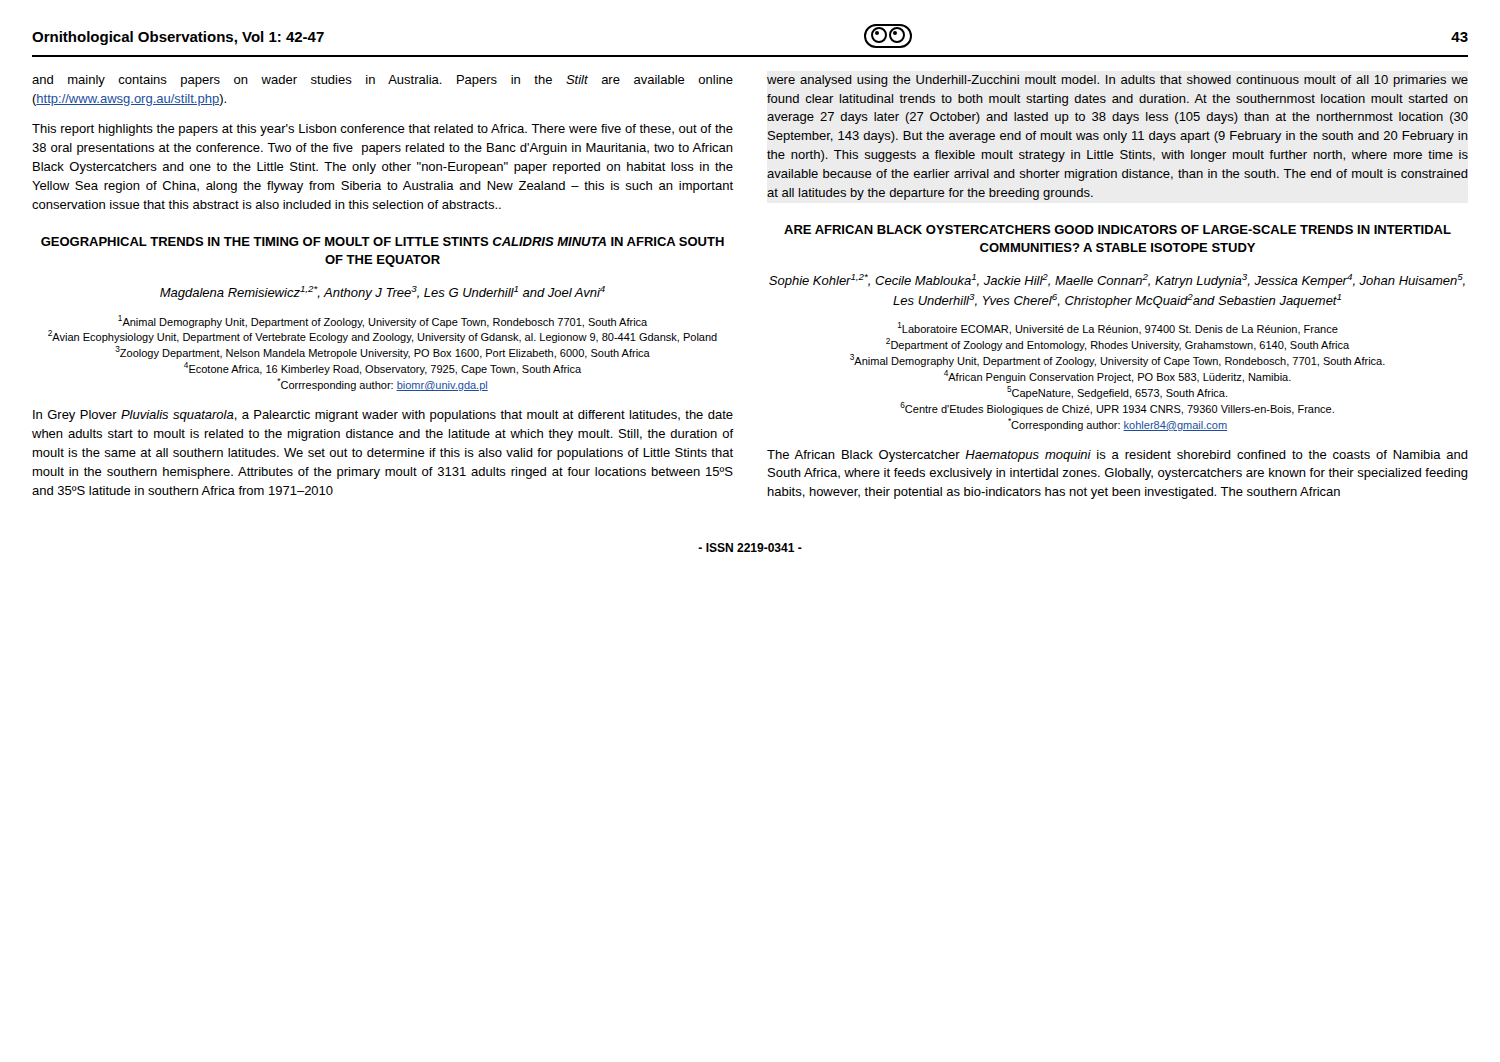Ornithological Observations, Vol 1: 42-47
43
and mainly contains papers on wader studies in Australia. Papers in the Stilt are available online (http://www.awsg.org.au/stilt.php).
This report highlights the papers at this year's Lisbon conference that related to Africa. There were five of these, out of the 38 oral presentations at the conference. Two of the five papers related to the Banc d'Arguin in Mauritania, two to African Black Oystercatchers and one to the Little Stint. The only other "non-European" paper reported on habitat loss in the Yellow Sea region of China, along the flyway from Siberia to Australia and New Zealand – this is such an important conservation issue that this abstract is also included in this selection of abstracts..
Geographical trends in the timing of moult of Little Stints Calidris minuta in Africa south of the Equator
Magdalena Remisiewicz1,2*, Anthony J Tree3, Les G Underhill1 and Joel Avni4
1Animal Demography Unit, Department of Zoology, University of Cape Town, Rondebosch 7701, South Africa
2Avian Ecophysiology Unit, Department of Vertebrate Ecology and Zoology, University of Gdansk, al. Legionow 9, 80-441 Gdansk, Poland
3Zoology Department, Nelson Mandela Metropole University, PO Box 1600, Port Elizabeth, 6000, South Africa
4Ecotone Africa, 16 Kimberley Road, Observatory, 7925, Cape Town, South Africa
*Corrresponding author: biomr@univ.gda.pl
In Grey Plover Pluvialis squatarola, a Palearctic migrant wader with populations that moult at different latitudes, the date when adults start to moult is related to the migration distance and the latitude at which they moult. Still, the duration of moult is the same at all southern latitudes. We set out to determine if this is also valid for populations of Little Stints that moult in the southern hemisphere. Attributes of the primary moult of 3131 adults ringed at four locations between 15ºS and 35ºS latitude in southern Africa from 1971–2010
were analysed using the Underhill-Zucchini moult model. In adults that showed continuous moult of all 10 primaries we found clear latitudinal trends to both moult starting dates and duration. At the southernmost location moult started on average 27 days later (27 October) and lasted up to 38 days less (105 days) than at the northernmost location (30 September, 143 days). But the average end of moult was only 11 days apart (9 February in the south and 20 February in the north). This suggests a flexible moult strategy in Little Stints, with longer moult further north, where more time is available because of the earlier arrival and shorter migration distance, than in the south. The end of moult is constrained at all latitudes by the departure for the breeding grounds.
Are African Black Oystercatchers good indicators of large-scale trends in intertidal communities? A stable isotope study
Sophie Kohler1,2*, Cecile Mablouka1, Jackie Hill2, Maelle Connan2, Katryn Ludynia3, Jessica Kemper4, Johan Huisamen5, Les Underhill3, Yves Cherel6, Christopher McQuaid2and Sebastien Jaquemet1
1Laboratoire ECOMAR, Université de La Réunion, 97400 St. Denis de La Réunion, France
2Department of Zoology and Entomology, Rhodes University, Grahamstown, 6140, South Africa
3Animal Demography Unit, Department of Zoology, University of Cape Town, Rondebosch, 7701, South Africa.
4African Penguin Conservation Project, PO Box 583, Lüderitz, Namibia.
5CapeNature, Sedgefield, 6573, South Africa.
6Centre d'Etudes Biologiques de Chizé, UPR 1934 CNRS, 79360 Villers-en-Bois, France.
*Corresponding author: kohler84@gmail.com
The African Black Oystercatcher Haematopus moquini is a resident shorebird confined to the coasts of Namibia and South Africa, where it feeds exclusively in intertidal zones. Globally, oystercatchers are known for their specialized feeding habits, however, their potential as bio-indicators has not yet been investigated. The southern African
- ISSN 2219-0341 -